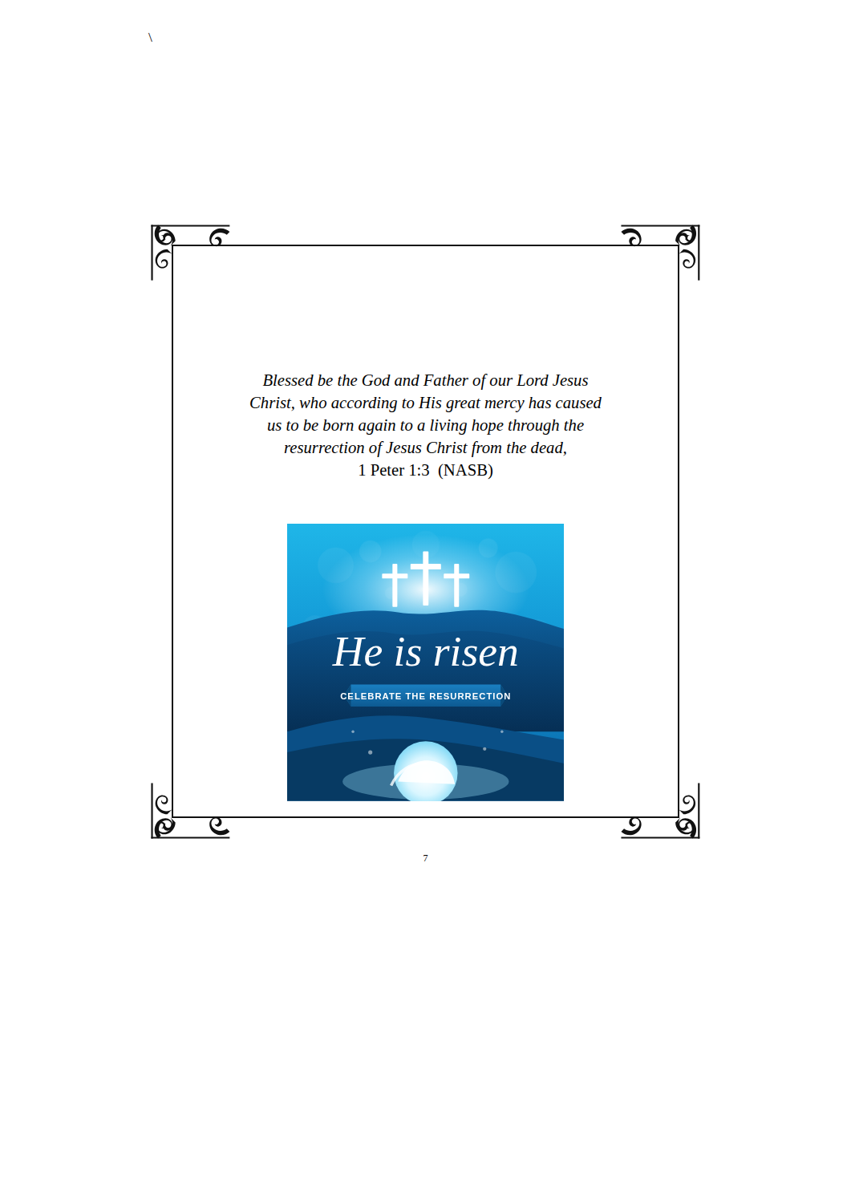\
Blessed be the God and Father of our Lord Jesus Christ, who according to His great mercy has caused us to be born again to a living hope through the resurrection of Jesus Christ from the dead,
1 Peter 1:3 (NASB)
He is risen CELEBRATE THE RESURRECTION
7